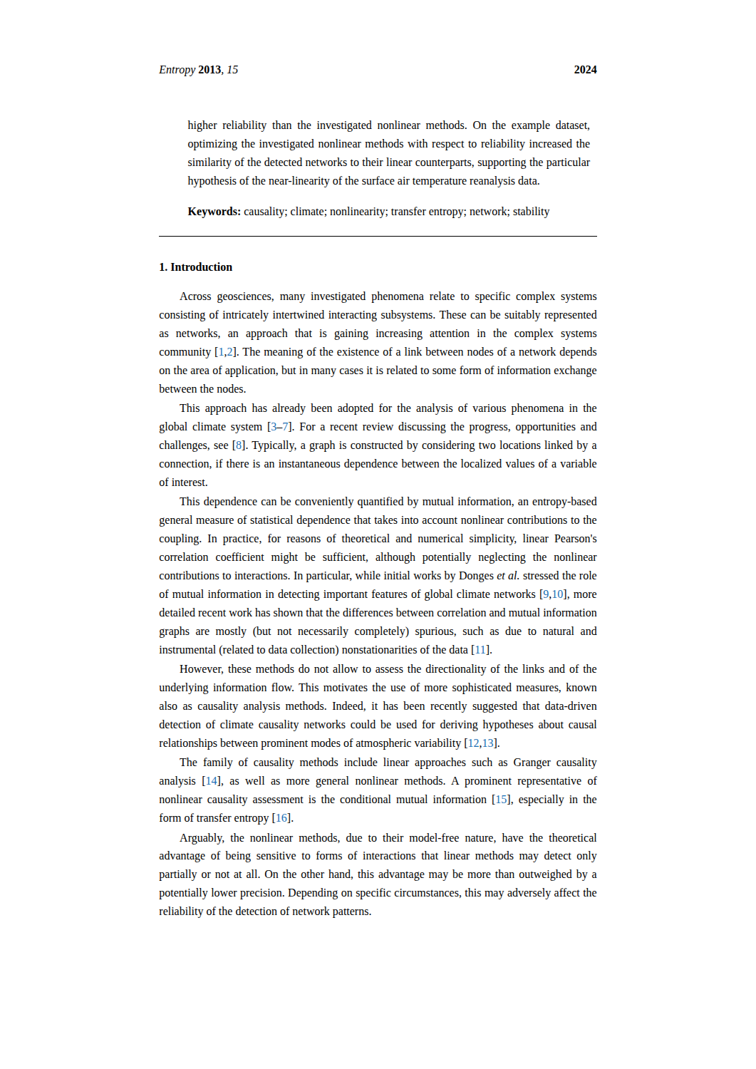Entropy 2013, 15
2024
higher reliability than the investigated nonlinear methods. On the example dataset, optimizing the investigated nonlinear methods with respect to reliability increased the similarity of the detected networks to their linear counterparts, supporting the particular hypothesis of the near-linearity of the surface air temperature reanalysis data.
Keywords: causality; climate; nonlinearity; transfer entropy; network; stability
1. Introduction
Across geosciences, many investigated phenomena relate to specific complex systems consisting of intricately intertwined interacting subsystems. These can be suitably represented as networks, an approach that is gaining increasing attention in the complex systems community [1,2]. The meaning of the existence of a link between nodes of a network depends on the area of application, but in many cases it is related to some form of information exchange between the nodes.
This approach has already been adopted for the analysis of various phenomena in the global climate system [3–7]. For a recent review discussing the progress, opportunities and challenges, see [8]. Typically, a graph is constructed by considering two locations linked by a connection, if there is an instantaneous dependence between the localized values of a variable of interest.
This dependence can be conveniently quantified by mutual information, an entropy-based general measure of statistical dependence that takes into account nonlinear contributions to the coupling. In practice, for reasons of theoretical and numerical simplicity, linear Pearson's correlation coefficient might be sufficient, although potentially neglecting the nonlinear contributions to interactions. In particular, while initial works by Donges et al. stressed the role of mutual information in detecting important features of global climate networks [9,10], more detailed recent work has shown that the differences between correlation and mutual information graphs are mostly (but not necessarily completely) spurious, such as due to natural and instrumental (related to data collection) nonstationarities of the data [11].
However, these methods do not allow to assess the directionality of the links and of the underlying information flow. This motivates the use of more sophisticated measures, known also as causality analysis methods. Indeed, it has been recently suggested that data-driven detection of climate causality networks could be used for deriving hypotheses about causal relationships between prominent modes of atmospheric variability [12,13].
The family of causality methods include linear approaches such as Granger causality analysis [14], as well as more general nonlinear methods. A prominent representative of nonlinear causality assessment is the conditional mutual information [15], especially in the form of transfer entropy [16].
Arguably, the nonlinear methods, due to their model-free nature, have the theoretical advantage of being sensitive to forms of interactions that linear methods may detect only partially or not at all. On the other hand, this advantage may be more than outweighed by a potentially lower precision. Depending on specific circumstances, this may adversely affect the reliability of the detection of network patterns.